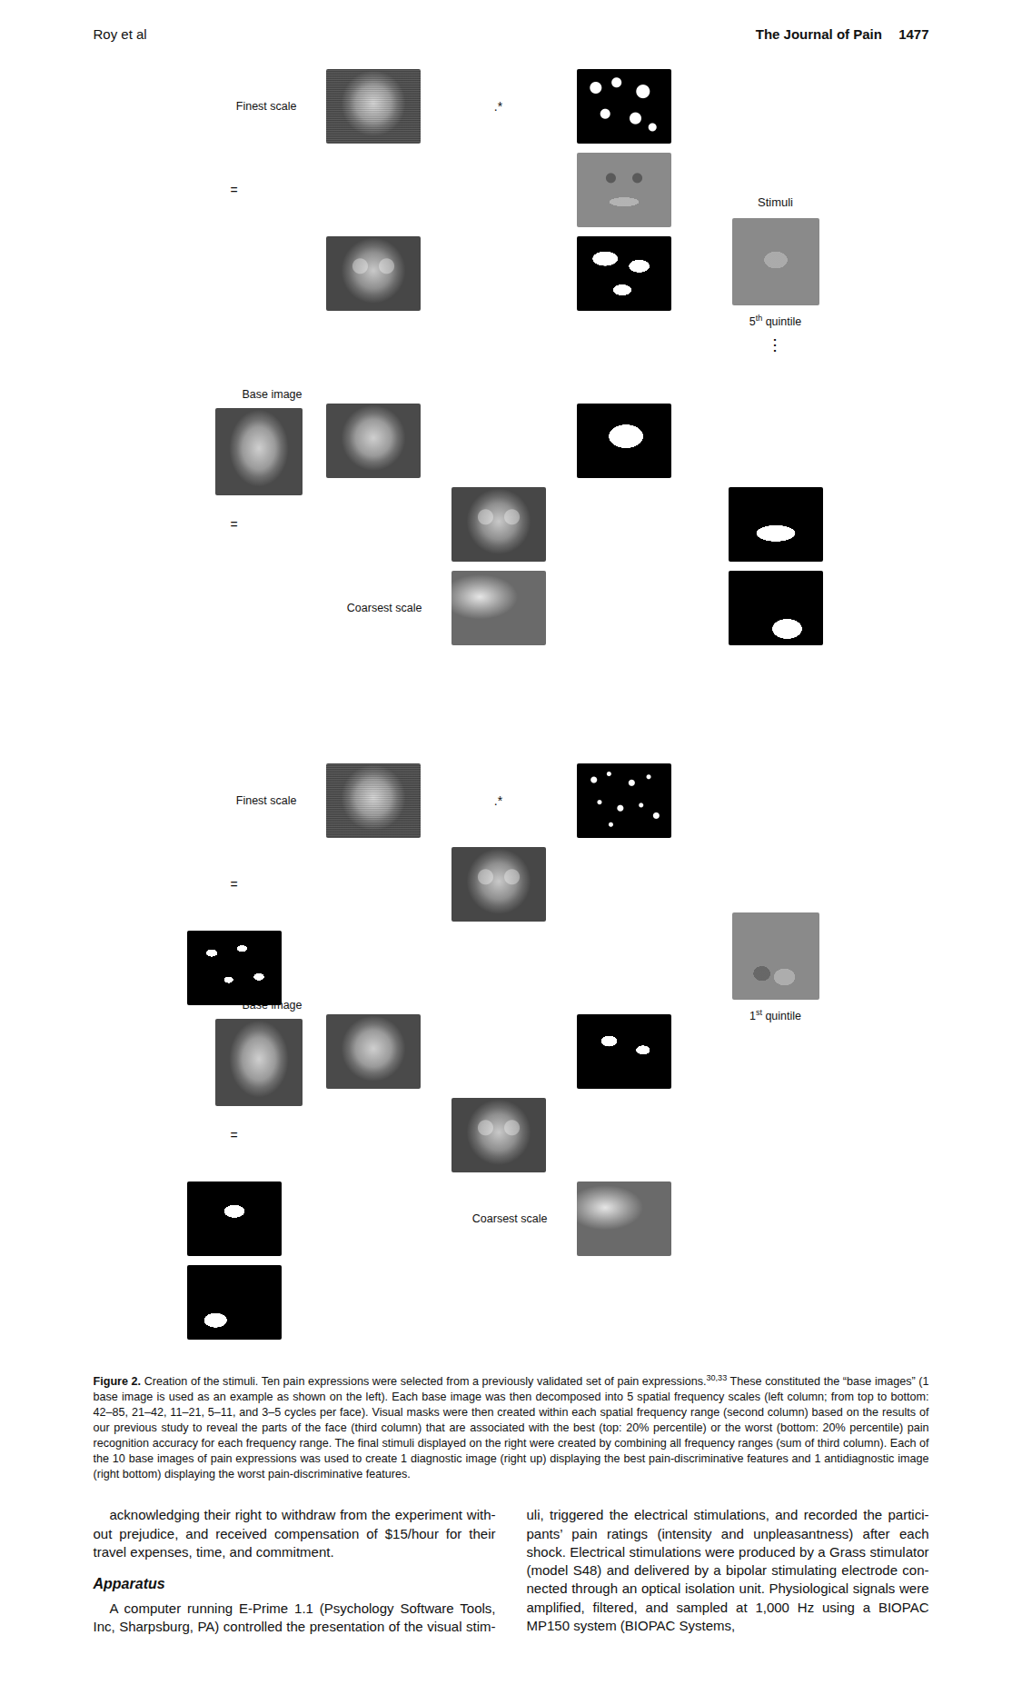Roy et al
The Journal of Pain 1477
Finest scale
.*
=
Stimuli
5th quintile
⋯
Base image
=
Coarsest scale
Finest scale
.*
=
1st quintile
Base image
=
Coarsest scale
Figure 2. Creation of the stimuli. Ten pain expressions were selected from a previously validated set of pain expressions.30,33 These constituted the “base images” (1 base image is used as an example as shown on the left). Each base image was then decomposed into 5 spatial frequency scales (left column; from top to bottom: 42–85, 21–42, 11–21, 5–11, and 3–5 cycles per face). Visual masks were then created within each spatial frequency range (second column) based on the results of our previous study to reveal the parts of the face (third column) that are associated with the best (top: 20% percentile) or the worst (bottom: 20% percentile) pain recognition accuracy for each frequency range. The final stimuli displayed on the right were created by combining all frequency ranges (sum of third column). Each of the 10 base images of pain expressions was used to create 1 diagnostic image (right up) displaying the best pain-discriminative features and 1 antidiagnostic image (right bottom) displaying the worst pain-discriminative features.
acknowledging their right to withdraw from the experiment without prejudice, and received compensation of $15/hour for their travel expenses, time, and commitment.
Apparatus
A computer running E-Prime 1.1 (Psychology Software Tools, Inc, Sharpsburg, PA) controlled the presentation of the visual stimuli, triggered the electrical stimulations, and recorded the participants’ pain ratings (intensity and unpleasantness) after each shock. Electrical stimulations were produced by a Grass stimulator (model S48) and delivered by a bipolar stimulating electrode connected through an optical isolation unit. Physiological signals were amplified, filtered, and sampled at 1,000 Hz using a BIOPAC MP150 system (BIOPAC Systems,